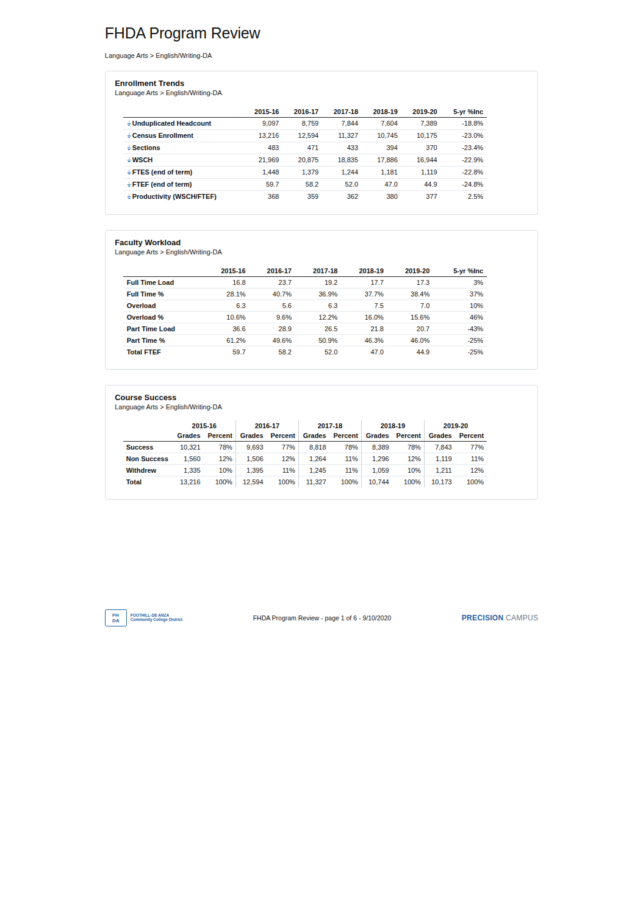FHDA Program Review
Language Arts > English/Writing-DA
Enrollment Trends
Language Arts > English/Writing-DA
| | 2015-16 | 2016-17 | 2017-18 | 2018-19 | 2019-20 | 5-yr %Inc |
| --- | --- | --- | --- | --- | --- | --- |
| ⏚ Unduplicated Headcount | 9,097 | 8,759 | 7,844 | 7,604 | 7,389 | -18.8% |
| ⏚ Census Enrollment | 13,216 | 12,594 | 11,327 | 10,745 | 10,175 | -23.0% |
| ⏚ Sections | 483 | 471 | 433 | 394 | 370 | -23.4% |
| ⏚ WSCH | 21,969 | 20,875 | 18,835 | 17,886 | 16,944 | -22.9% |
| ⏚ FTES (end of term) | 1,448 | 1,379 | 1,244 | 1,181 | 1,119 | -22.8% |
| ⏚ FTEF (end of term) | 59.7 | 58.2 | 52.0 | 47.0 | 44.9 | -24.8% |
| ⏚ Productivity (WSCH/FTEF) | 368 | 359 | 362 | 380 | 377 | 2.5% |
Faculty Workload
Language Arts > English/Writing-DA
| | 2015-16 | 2016-17 | 2017-18 | 2018-19 | 2019-20 | 5-yr %Inc |
| --- | --- | --- | --- | --- | --- | --- |
| Full Time Load | 16.8 | 23.7 | 19.2 | 17.7 | 17.3 | 3% |
| Full Time % | 28.1% | 40.7% | 36.9% | 37.7% | 38.4% | 37% |
| Overload | 6.3 | 5.6 | 6.3 | 7.5 | 7.0 | 10% |
| Overload % | 10.6% | 9.6% | 12.2% | 16.0% | 15.6% | 46% |
| Part Time Load | 36.6 | 28.9 | 26.5 | 21.8 | 20.7 | -43% |
| Part Time % | 61.2% | 49.6% | 50.9% | 46.3% | 46.0% | -25% |
| Total FTEF | 59.7 | 58.2 | 52.0 | 47.0 | 44.9 | -25% |
Course Success
Language Arts > English/Writing-DA
| | 2015-16 | 2016-17 | 2017-18 | 2018-19 | 2019-20 |
| --- | --- | --- | --- | --- | --- |
| | Grades | Percent | Grades | Percent | Grades | Percent | Grades | Percent | Grades | Percent |
| Success | 10,321 | 78% | 9,693 | 77% | 8,818 | 78% | 8,389 | 78% | 7,843 | 77% |
| Non Success | 1,560 | 12% | 1,506 | 12% | 1,264 | 11% | 1,296 | 12% | 1,119 | 11% |
| Withdrew | 1,335 | 10% | 1,395 | 11% | 1,245 | 11% | 1,059 | 10% | 1,211 | 12% |
| Total | 13,216 | 100% | 12,594 | 100% | 11,327 | 100% | 10,744 | 100% | 10,173 | 100% |
FH
DA
FOOTHILL-DE ANZA
Community College District
FHDA Program Review - page 1 of 6 - 9/10/2020
PRECISION CAMPUS